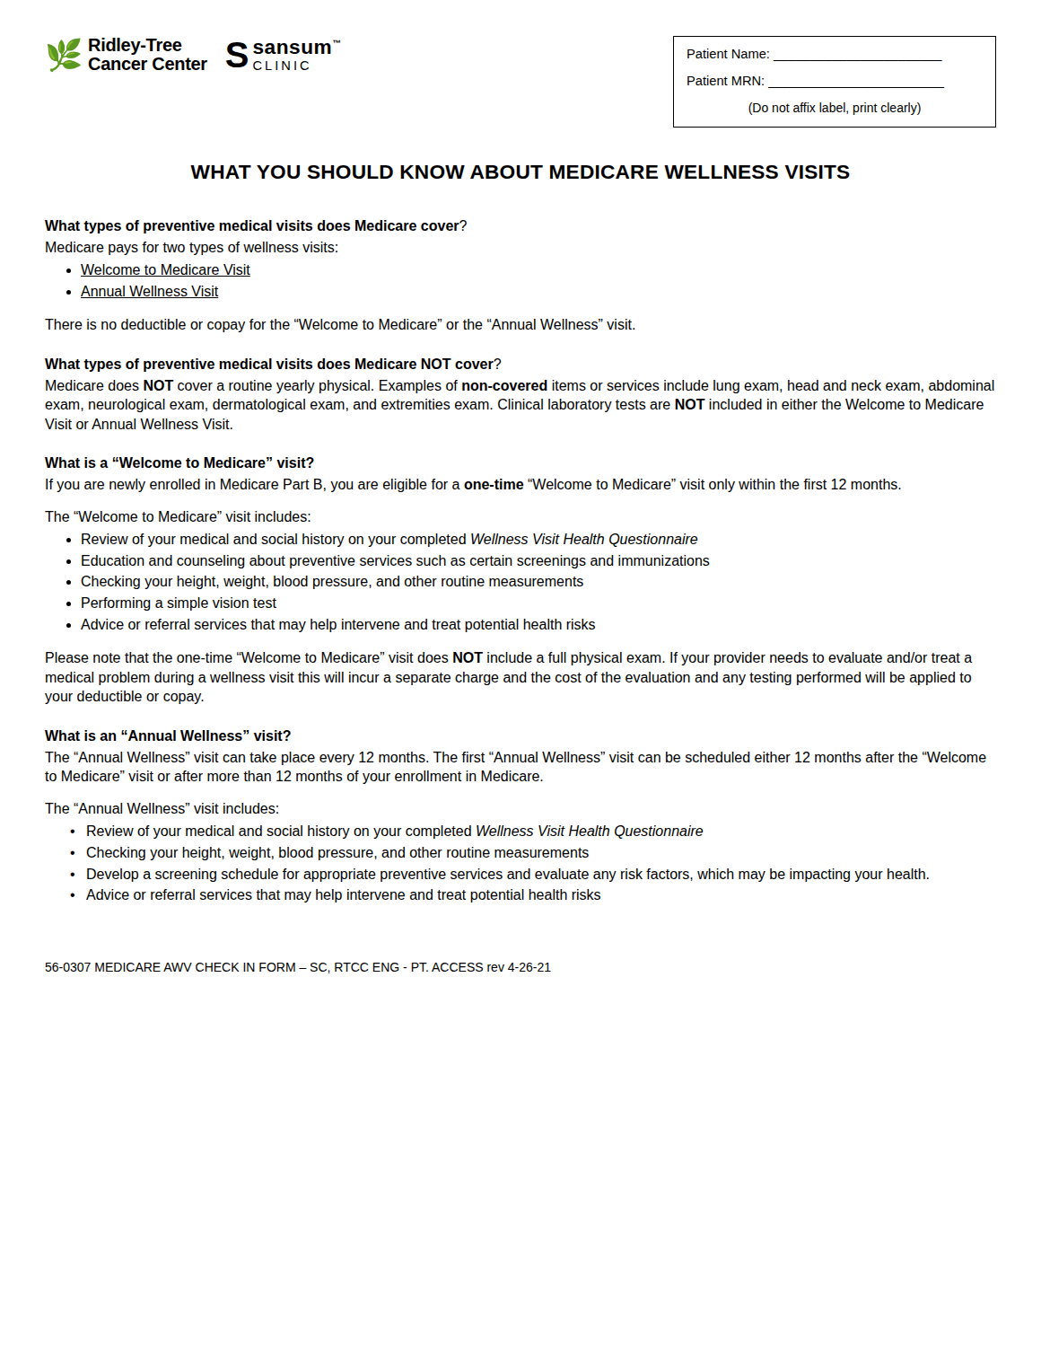🌿 Ridley-Tree
Cancer Center
S sansum™
CLINIC
Patient Name: _______________________
Patient MRN: ________________________
(Do not affix label, print clearly)
WHAT YOU SHOULD KNOW ABOUT MEDICARE WELLNESS VISITS
What types of preventive medical visits does Medicare cover?
Medicare pays for two types of wellness visits:
Welcome to Medicare Visit
Annual Wellness Visit
There is no deductible or copay for the “Welcome to Medicare” or the “Annual Wellness” visit.
What types of preventive medical visits does Medicare NOT cover?
Medicare does NOT cover a routine yearly physical. Examples of non-covered items or services include lung exam, head and neck exam, abdominal exam, neurological exam, dermatological exam, and extremities exam. Clinical laboratory tests are NOT included in either the Welcome to Medicare Visit or Annual Wellness Visit.
What is a “Welcome to Medicare” visit?
If you are newly enrolled in Medicare Part B, you are eligible for a one-time “Welcome to Medicare” visit only within the first 12 months.
The “Welcome to Medicare” visit includes:
Review of your medical and social history on your completed Wellness Visit Health Questionnaire
Education and counseling about preventive services such as certain screenings and immunizations
Checking your height, weight, blood pressure, and other routine measurements
Performing a simple vision test
Advice or referral services that may help intervene and treat potential health risks
Please note that the one-time “Welcome to Medicare” visit does NOT include a full physical exam. If your provider needs to evaluate and/or treat a medical problem during a wellness visit this will incur a separate charge and the cost of the evaluation and any testing performed will be applied to your deductible or copay.
What is an “Annual Wellness” visit?
The “Annual Wellness” visit can take place every 12 months. The first “Annual Wellness” visit can be scheduled either 12 months after the “Welcome to Medicare” visit or after more than 12 months of your enrollment in Medicare.
The “Annual Wellness” visit includes:
Review of your medical and social history on your completed Wellness Visit Health Questionnaire
Checking your height, weight, blood pressure, and other routine measurements
Develop a screening schedule for appropriate preventive services and evaluate any risk factors, which may be impacting your health.
Advice or referral services that may help intervene and treat potential health risks
56-0307 MEDICARE AWV CHECK IN FORM – SC, RTCC ENG - PT. ACCESS rev 4-26-21